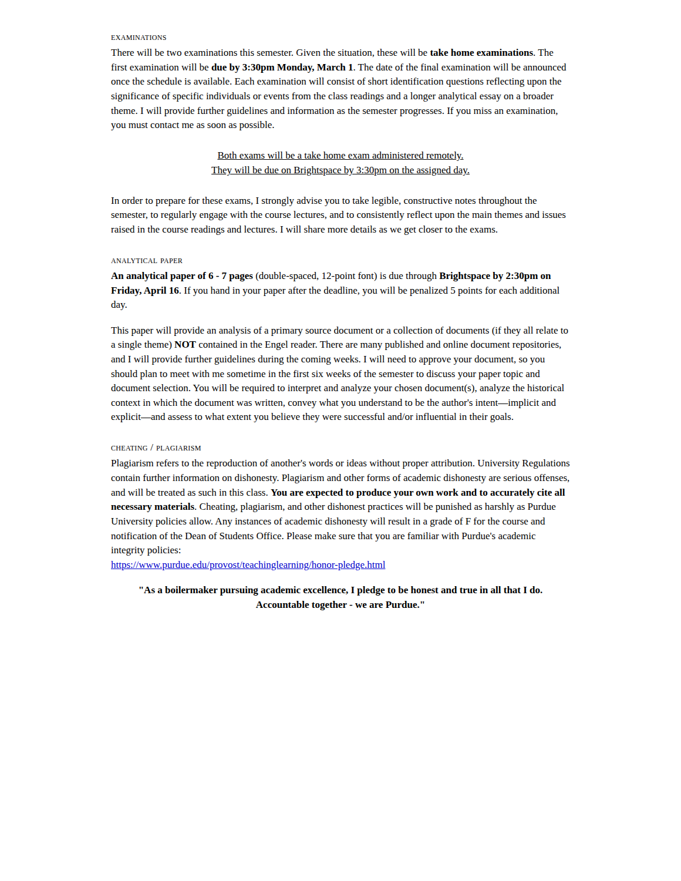Examinations
There will be two examinations this semester. Given the situation, these will be take home examinations. The first examination will be due by 3:30pm Monday, March 1. The date of the final examination will be announced once the schedule is available. Each examination will consist of short identification questions reflecting upon the significance of specific individuals or events from the class readings and a longer analytical essay on a broader theme. I will provide further guidelines and information as the semester progresses. If you miss an examination, you must contact me as soon as possible.
Both exams will be a take home exam administered remotely. They will be due on Brightspace by 3:30pm on the assigned day.
In order to prepare for these exams, I strongly advise you to take legible, constructive notes throughout the semester, to regularly engage with the course lectures, and to consistently reflect upon the main themes and issues raised in the course readings and lectures. I will share more details as we get closer to the exams.
Analytical Paper
An analytical paper of 6 - 7 pages (double-spaced, 12-point font) is due through Brightspace by 2:30pm on Friday, April 16. If you hand in your paper after the deadline, you will be penalized 5 points for each additional day.
This paper will provide an analysis of a primary source document or a collection of documents (if they all relate to a single theme) NOT contained in the Engel reader. There are many published and online document repositories, and I will provide further guidelines during the coming weeks. I will need to approve your document, so you should plan to meet with me sometime in the first six weeks of the semester to discuss your paper topic and document selection. You will be required to interpret and analyze your chosen document(s), analyze the historical context in which the document was written, convey what you understand to be the author's intent—implicit and explicit—and assess to what extent you believe they were successful and/or influential in their goals.
Cheating / Plagiarism
Plagiarism refers to the reproduction of another's words or ideas without proper attribution. University Regulations contain further information on dishonesty. Plagiarism and other forms of academic dishonesty are serious offenses, and will be treated as such in this class. You are expected to produce your own work and to accurately cite all necessary materials. Cheating, plagiarism, and other dishonest practices will be punished as harshly as Purdue University policies allow. Any instances of academic dishonesty will result in a grade of F for the course and notification of the Dean of Students Office. Please make sure that you are familiar with Purdue's academic integrity policies:
https://www.purdue.edu/provost/teachinglearning/honor-pledge.html
"As a boilermaker pursuing academic excellence, I pledge to be honest and true in all that I do. Accountable together - we are Purdue."